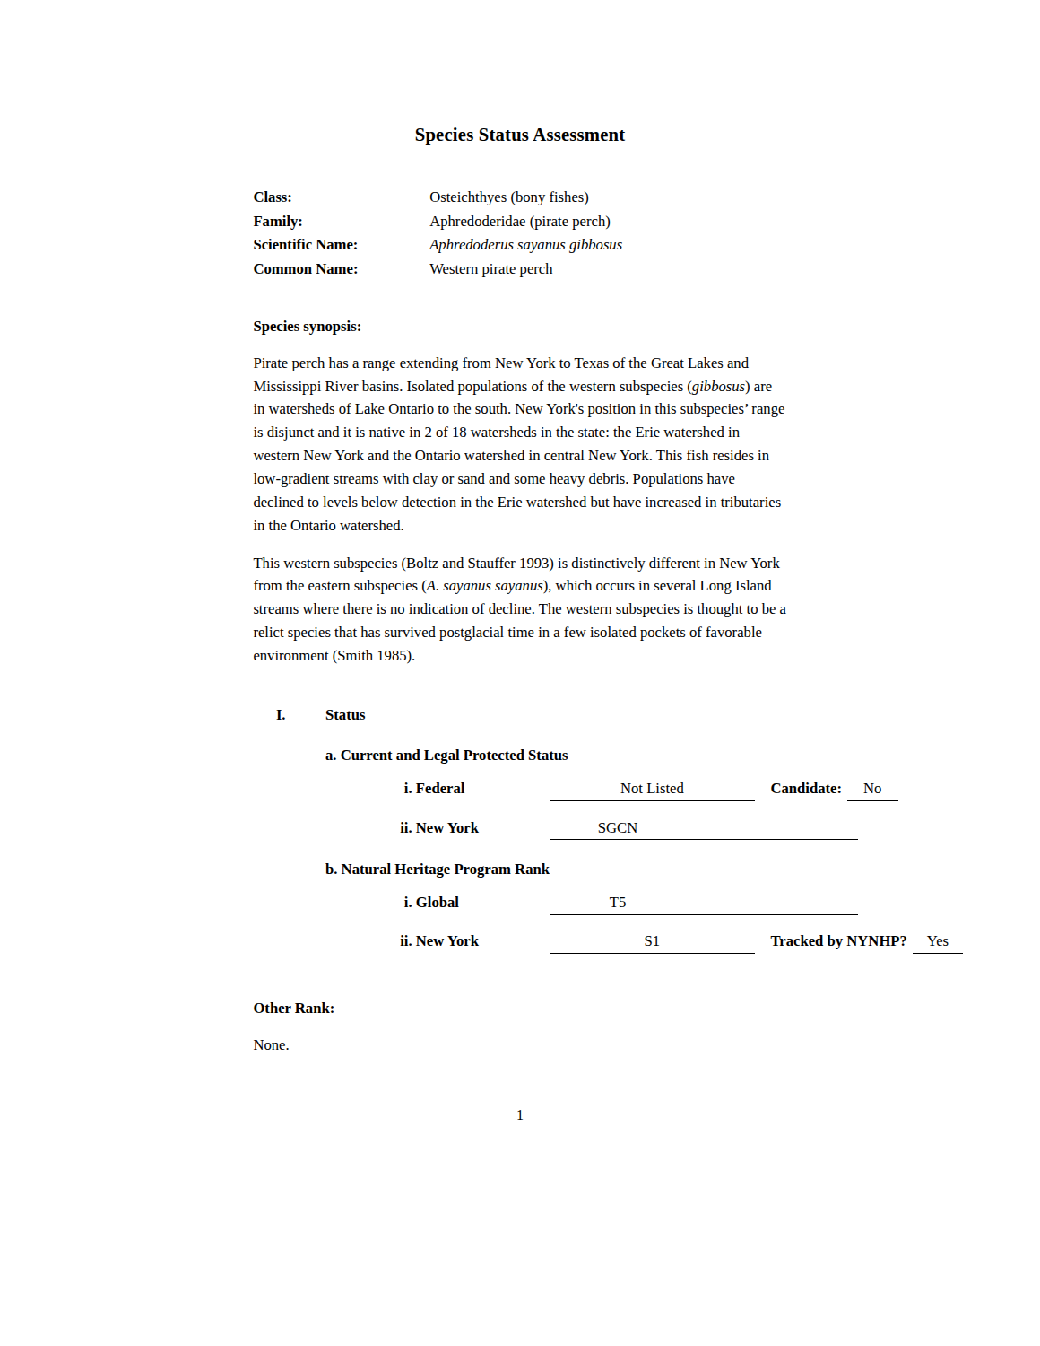Species Status Assessment
| Class: | Osteichthyes (bony fishes) |
| Family: | Aphredoderidae (pirate perch) |
| Scientific Name: | Aphredoderus sayanus gibbosus |
| Common Name: | Western pirate perch |
Species synopsis:
Pirate perch has a range extending from New York to Texas of the Great Lakes and Mississippi River basins. Isolated populations of the western subspecies (gibbosus) are in watersheds of Lake Ontario to the south. New York's position in this subspecies’ range is disjunct and it is native in 2 of 18 watersheds in the state: the Erie watershed in western New York and the Ontario watershed in central New York. This fish resides in low-gradient streams with clay or sand and some heavy debris. Populations have declined to levels below detection in the Erie watershed but have increased in tributaries in the Ontario watershed.
This western subspecies (Boltz and Stauffer 1993) is distinctively different in New York from the eastern subspecies (A. sayanus sayanus), which occurs in several Long Island streams where there is no indication of decline. The western subspecies is thought to be a relict species that has survived postglacial time in a few isolated pockets of favorable environment (Smith 1985).
Status
a. Current and Legal Protected Status
Federal Not Listed Candidate: No
New York SGCN
b. Natural Heritage Program Rank
Global T5
New York S1 Tracked by NYNHP? Yes
Other Rank:
None.
1